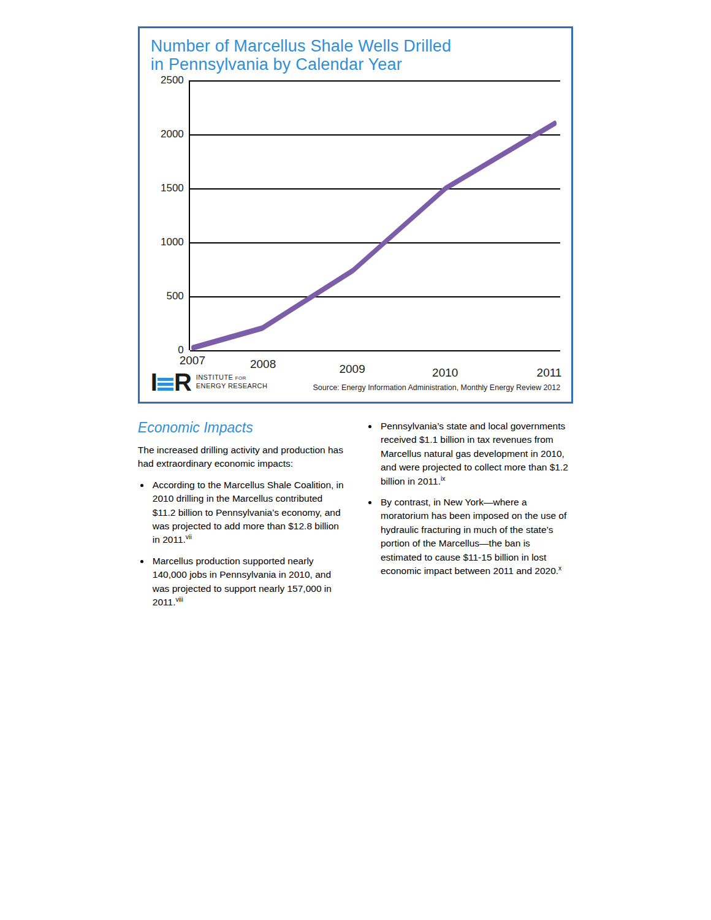Number of Marcellus Shale Wells Drilled
in Pennsylvania by Calendar Year
2500 2000 1500 1000 500 0
2007 2008 2009 2010 2011
I R
Institute for
Energy Research
Source: Energy Information Administration, Monthly Energy Review 2012
Economic Impacts
The increased drilling activity and production has had extraordinary economic impacts:
According to the Marcellus Shale Coalition, in 2010 drilling in the Marcellus contributed $11.2 billion to Pennsylvania’s economy, and was projected to add more than $12.8 billion in 2011.vii
Marcellus production supported nearly 140,000 jobs in Pennsylvania in 2010, and was projected to support nearly 157,000 in 2011.viii
Pennsylvania’s state and local governments received $1.1 billion in tax revenues from Marcellus natural gas development in 2010, and were projected to collect more than $1.2 billion in 2011.ix
By contrast, in New York—where a moratorium has been imposed on the use of hydraulic fracturing in much of the state’s portion of the Marcellus—the ban is estimated to cause $11-15 billion in lost economic impact between 2011 and 2020.x